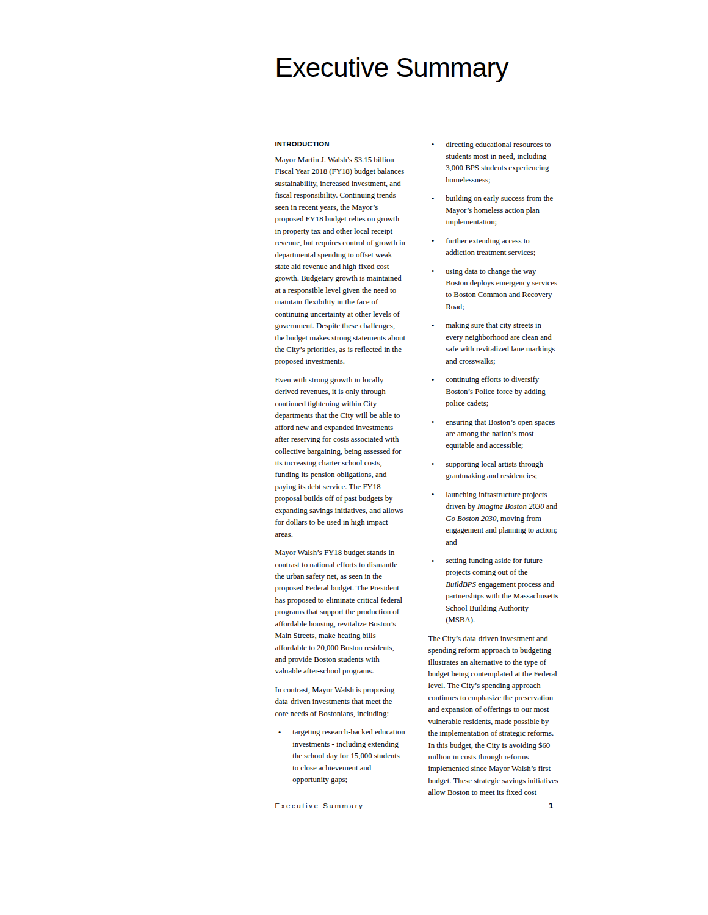Executive Summary
INTRODUCTION
Mayor Martin J. Walsh’s $3.15 billion Fiscal Year 2018 (FY18) budget balances sustainability, increased investment, and fiscal responsibility. Continuing trends seen in recent years, the Mayor’s proposed FY18 budget relies on growth in property tax and other local receipt revenue, but requires control of growth in departmental spending to offset weak state aid revenue and high fixed cost growth. Budgetary growth is maintained at a responsible level given the need to maintain flexibility in the face of continuing uncertainty at other levels of government. Despite these challenges, the budget makes strong statements about the City’s priorities, as is reflected in the proposed investments.
Even with strong growth in locally derived revenues, it is only through continued tightening within City departments that the City will be able to afford new and expanded investments after reserving for costs associated with collective bargaining, being assessed for its increasing charter school costs, funding its pension obligations, and paying its debt service. The FY18 proposal builds off of past budgets by expanding savings initiatives, and allows for dollars to be used in high impact areas.
Mayor Walsh’s FY18 budget stands in contrast to national efforts to dismantle the urban safety net, as seen in the proposed Federal budget. The President has proposed to eliminate critical federal programs that support the production of affordable housing, revitalize Boston’s Main Streets, make heating bills affordable to 20,000 Boston residents, and provide Boston students with valuable after-school programs.
In contrast, Mayor Walsh is proposing data-driven investments that meet the core needs of Bostonians, including:
targeting research-backed education investments - including extending the school day for 15,000 students - to close achievement and opportunity gaps;
directing educational resources to students most in need, including 3,000 BPS students experiencing homelessness;
building on early success from the Mayor’s homeless action plan implementation;
further extending access to addiction treatment services;
using data to change the way Boston deploys emergency services to Boston Common and Recovery Road;
making sure that city streets in every neighborhood are clean and safe with revitalized lane markings and crosswalks;
continuing efforts to diversify Boston’s Police force by adding police cadets;
ensuring that Boston’s open spaces are among the nation’s most equitable and accessible;
supporting local artists through grantmaking and residencies;
launching infrastructure projects driven by Imagine Boston 2030 and Go Boston 2030, moving from engagement and planning to action; and
setting funding aside for future projects coming out of the BuildBPS engagement process and partnerships with the Massachusetts School Building Authority (MSBA).
The City’s data-driven investment and spending reform approach to budgeting illustrates an alternative to the type of budget being contemplated at the Federal level. The City’s spending approach continues to emphasize the preservation and expansion of offerings to our most vulnerable residents, made possible by the implementation of strategic reforms. In this budget, the City is avoiding $60 million in costs through reforms implemented since Mayor Walsh’s first budget. These strategic savings initiatives allow Boston to meet its fixed cost
Executive Summary
1